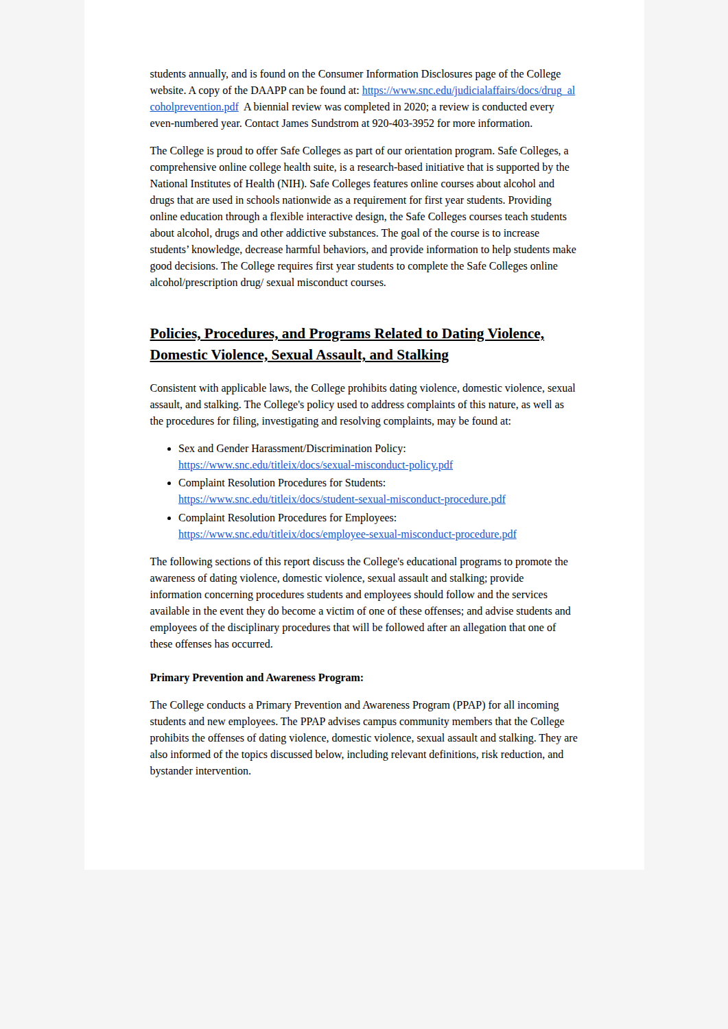students annually, and is found on the Consumer Information Disclosures page of the College website. A copy of the DAAPP can be found at: https://www.snc.edu/judicialaffairs/docs/drug_alcoholprevention.pdf A biennial review was completed in 2020; a review is conducted every even-numbered year. Contact James Sundstrom at 920-403-3952 for more information.
The College is proud to offer Safe Colleges as part of our orientation program. Safe Colleges, a comprehensive online college health suite, is a research-based initiative that is supported by the National Institutes of Health (NIH). Safe Colleges features online courses about alcohol and drugs that are used in schools nationwide as a requirement for first year students. Providing online education through a flexible interactive design, the Safe Colleges courses teach students about alcohol, drugs and other addictive substances. The goal of the course is to increase students’ knowledge, decrease harmful behaviors, and provide information to help students make good decisions. The College requires first year students to complete the Safe Colleges online alcohol/prescription drug/ sexual misconduct courses.
Policies, Procedures, and Programs Related to Dating Violence, Domestic Violence, Sexual Assault, and Stalking
Consistent with applicable laws, the College prohibits dating violence, domestic violence, sexual assault, and stalking. The College's policy used to address complaints of this nature, as well as the procedures for filing, investigating and resolving complaints, may be found at:
Sex and Gender Harassment/Discrimination Policy:
https://www.snc.edu/titleix/docs/sexual-misconduct-policy.pdf
Complaint Resolution Procedures for Students:
https://www.snc.edu/titleix/docs/student-sexual-misconduct-procedure.pdf
Complaint Resolution Procedures for Employees:
https://www.snc.edu/titleix/docs/employee-sexual-misconduct-procedure.pdf
The following sections of this report discuss the College's educational programs to promote the awareness of dating violence, domestic violence, sexual assault and stalking; provide information concerning procedures students and employees should follow and the services available in the event they do become a victim of one of these offenses; and advise students and employees of the disciplinary procedures that will be followed after an allegation that one of these offenses has occurred.
Primary Prevention and Awareness Program:
The College conducts a Primary Prevention and Awareness Program (PPAP) for all incoming students and new employees. The PPAP advises campus community members that the College prohibits the offenses of dating violence, domestic violence, sexual assault and stalking. They are also informed of the topics discussed below, including relevant definitions, risk reduction, and bystander intervention.